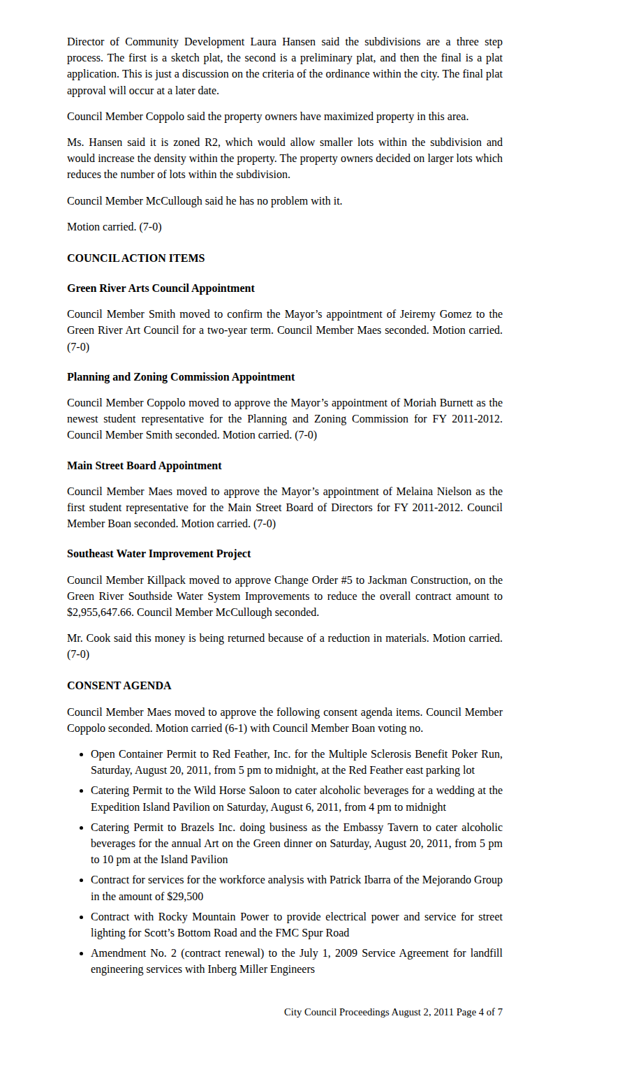Director of Community Development Laura Hansen said the subdivisions are a three step process. The first is a sketch plat, the second is a preliminary plat, and then the final is a plat application. This is just a discussion on the criteria of the ordinance within the city. The final plat approval will occur at a later date.
Council Member Coppolo said the property owners have maximized property in this area.
Ms. Hansen said it is zoned R2, which would allow smaller lots within the subdivision and would increase the density within the property. The property owners decided on larger lots which reduces the number of lots within the subdivision.
Council Member McCullough said he has no problem with it.
Motion carried. (7-0)
Council Action Items
Green River Arts Council Appointment
Council Member Smith moved to confirm the Mayor’s appointment of Jeiremy Gomez to the Green River Art Council for a two-year term. Council Member Maes seconded. Motion carried. (7-0)
Planning and Zoning Commission Appointment
Council Member Coppolo moved to approve the Mayor’s appointment of Moriah Burnett as the newest student representative for the Planning and Zoning Commission for FY 2011-2012. Council Member Smith seconded. Motion carried. (7-0)
Main Street Board Appointment
Council Member Maes moved to approve the Mayor’s appointment of Melaina Nielson as the first student representative for the Main Street Board of Directors for FY 2011-2012. Council Member Boan seconded. Motion carried. (7-0)
Southeast Water Improvement Project
Council Member Killpack moved to approve Change Order #5 to Jackman Construction, on the Green River Southside Water System Improvements to reduce the overall contract amount to $2,955,647.66. Council Member McCullough seconded.
Mr. Cook said this money is being returned because of a reduction in materials. Motion carried. (7-0)
Consent Agenda
Council Member Maes moved to approve the following consent agenda items. Council Member Coppolo seconded. Motion carried (6-1) with Council Member Boan voting no.
Open Container Permit to Red Feather, Inc. for the Multiple Sclerosis Benefit Poker Run, Saturday, August 20, 2011, from 5 pm to midnight, at the Red Feather east parking lot
Catering Permit to the Wild Horse Saloon to cater alcoholic beverages for a wedding at the Expedition Island Pavilion on Saturday, August 6, 2011, from 4 pm to midnight
Catering Permit to Brazels Inc. doing business as the Embassy Tavern to cater alcoholic beverages for the annual Art on the Green dinner on Saturday, August 20, 2011, from 5 pm to 10 pm at the Island Pavilion
Contract for services for the workforce analysis with Patrick Ibarra of the Mejorando Group in the amount of $29,500
Contract with Rocky Mountain Power to provide electrical power and service for street lighting for Scott’s Bottom Road and the FMC Spur Road
Amendment No. 2 (contract renewal) to the July 1, 2009 Service Agreement for landfill engineering services with Inberg Miller Engineers
City Council Proceedings August 2, 2011 Page 4 of 7